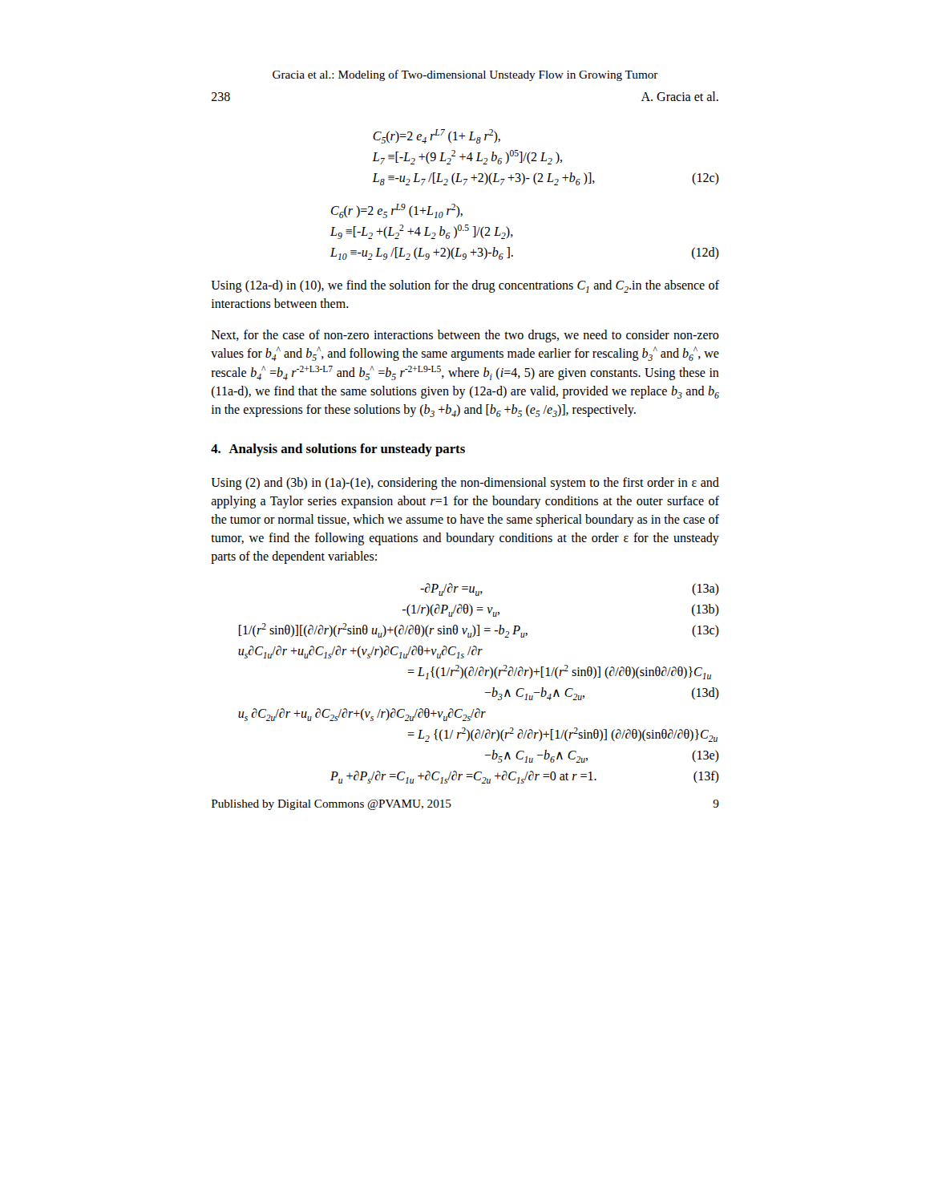Gracia et al.: Modeling of Two-dimensional Unsteady Flow in Growing Tumor
238 A. Gracia et al.
C5(r)=2 e4 rL7 (1+ L8 r2),
L7 ≡[-L2 +(9 L22 +4 L2 b6 )05]/(2 L2 ),
L8 ≡-u2 L7 /[L2 (L7 +2)(L7 +3)- (2 L2 +b6 )], (12c)
C6(r )=2 e5 rL9 (1+L10 r2),
L9 ≡[-L2 +(L22 +4 L2 b6 )0.5 ]/(2 L2),
L10 ≡-u2 L9 /[L2 (L9 +2)(L9 +3)-b6 ]. (12d)
Using (12a-d) in (10), we find the solution for the drug concentrations C1 and C2.in the absence of interactions between them.
Next, for the case of non-zero interactions between the two drugs, we need to consider non-zero values for b4^ and b5^, and following the same arguments made earlier for rescaling b3^ and b6^, we rescale b4^ =b4 r-2+L3-L7 and b5^ =b5 r-2+L9-L5, where bi (i=4, 5) are given constants. Using these in (11a-d), we find that the same solutions given by (12a-d) are valid, provided we replace b3 and b6 in the expressions for these solutions by (b3 +b4) and [b6 +b5 (e5 /e3)], respectively.
4. Analysis and solutions for unsteady parts
Using (2) and (3b) in (1a)-(1e), considering the non-dimensional system to the first order in ε and applying a Taylor series expansion about r=1 for the boundary conditions at the outer surface of the tumor or normal tissue, which we assume to have the same spherical boundary as in the case of tumor, we find the following equations and boundary conditions at the order ε for the unsteady parts of the dependent variables:
-∂Pu/∂r =uu, (13a)
-(1/r)(∂Pu/∂θ) = vu, (13b)
[1/(r2 sinθ)][(∂/∂r)(r2sinθ uu)+(∂/∂θ)(r sinθ vu)] = -b2 Pu, (13c)
us∂C1u/∂r +uu∂C1s/∂r +(vs/r)∂C1u/∂θ+vu∂C1s /∂r
= L1{(1/r2)(∂/∂r)(r2∂/∂r)+[1/(r2 sinθ)] (∂/∂θ)(sinθ∂/∂θ)}C1u
−b3∧ C1u−b4∧ C2u, (13d)
us ∂C2u/∂r +uu ∂C2s/∂r+(vs /r)∂C2u/∂θ+vu∂C2s/∂r
= L2 {(1/ r2)(∂/∂r)(r2 ∂/∂r)+[1/(r2sinθ)] (∂/∂θ)(sinθ∂/∂θ)}C2u
−b5∧ C1u −b6∧ C2u, (13e)
Pu +∂Ps/∂r =C1u +∂C1s/∂r =C2u +∂C1s/∂r =0 at r =1. (13f)
Published by Digital Commons @PVAMU, 2015 9